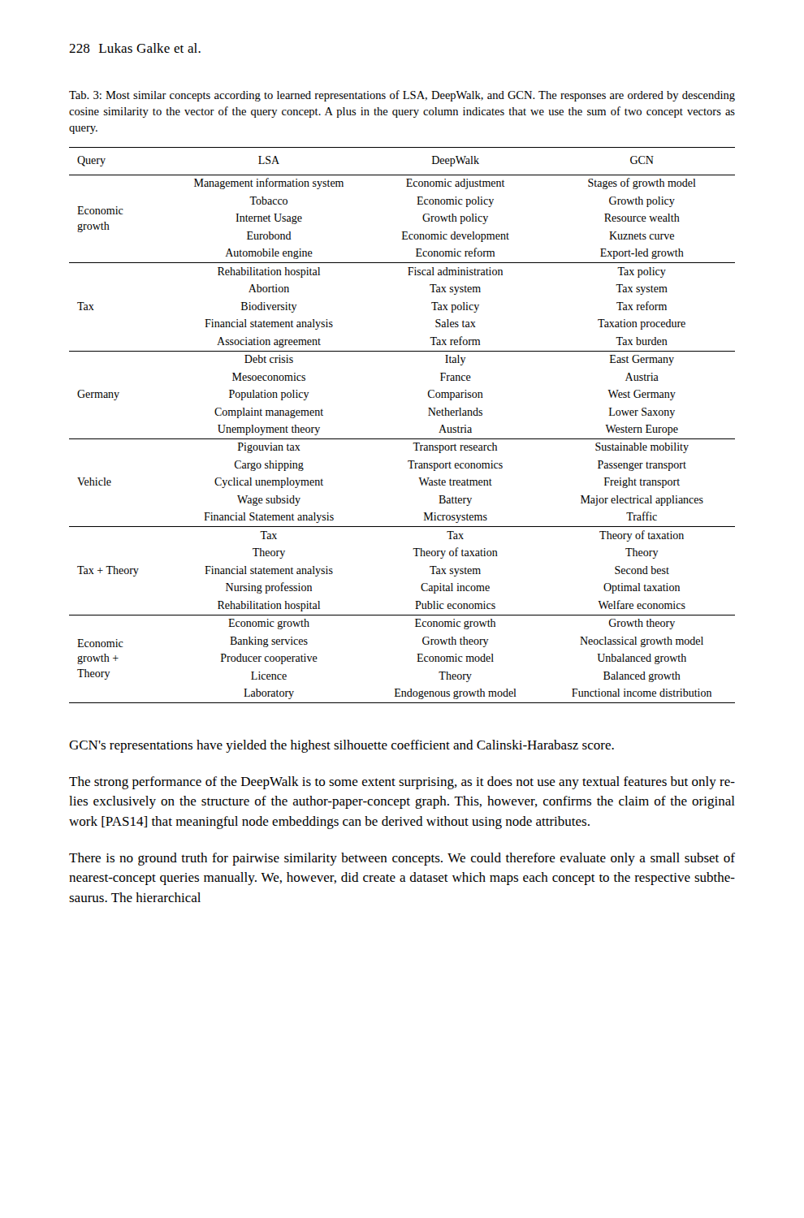228 Lukas Galke et al.
Tab. 3: Most similar concepts according to learned representations of LSA, DeepWalk, and GCN. The responses are ordered by descending cosine similarity to the vector of the query concept. A plus in the query column indicates that we use the sum of two concept vectors as query.
| Query | LSA | DeepWalk | GCN |
| --- | --- | --- | --- |
| Economic growth | Management information system | Economic adjustment | Stages of growth model |
| Tobacco | Economic policy | Growth policy |
| Internet Usage | Growth policy | Resource wealth |
| Eurobond | Economic development | Kuznets curve |
| Automobile engine | Economic reform | Export-led growth |
| Tax | Rehabilitation hospital | Fiscal administration | Tax policy |
| Abortion | Tax system | Tax system |
| Biodiversity | Tax policy | Tax reform |
| Financial statement analysis | Sales tax | Taxation procedure |
| Association agreement | Tax reform | Tax burden |
| Germany | Debt crisis | Italy | East Germany |
| Mesoeconomics | France | Austria |
| Population policy | Comparison | West Germany |
| Complaint management | Netherlands | Lower Saxony |
| Unemployment theory | Austria | Western Europe |
| Vehicle | Pigouvian tax | Transport research | Sustainable mobility |
| Cargo shipping | Transport economics | Passenger transport |
| Cyclical unemployment | Waste treatment | Freight transport |
| Wage subsidy | Battery | Major electrical appliances |
| Financial Statement analysis | Microsystems | Traffic |
| Tax + Theory | Tax | Tax | Theory of taxation |
| Theory | Theory of taxation | Theory |
| Financial statement analysis | Tax system | Second best |
| Nursing profession | Capital income | Optimal taxation |
| Rehabilitation hospital | Public economics | Welfare economics |
| Economic growth + Theory | Economic growth | Economic growth | Growth theory |
| Banking services | Growth theory | Neoclassical growth model |
| Producer cooperative | Economic model | Unbalanced growth |
| Licence | Theory | Balanced growth |
| Laboratory | Endogenous growth model | Functional income distribution |
GCN's representations have yielded the highest silhouette coefficient and Calinski-Harabasz score.
The strong performance of the DeepWalk is to some extent surprising, as it does not use any textual features but only relies exclusively on the structure of the author-paper-concept graph. This, however, confirms the claim of the original work [PAS14] that meaningful node embeddings can be derived without using node attributes.
There is no ground truth for pairwise similarity between concepts. We could therefore evaluate only a small subset of nearest-concept queries manually. We, however, did create a dataset which maps each concept to the respective subthesaurus. The hierarchical